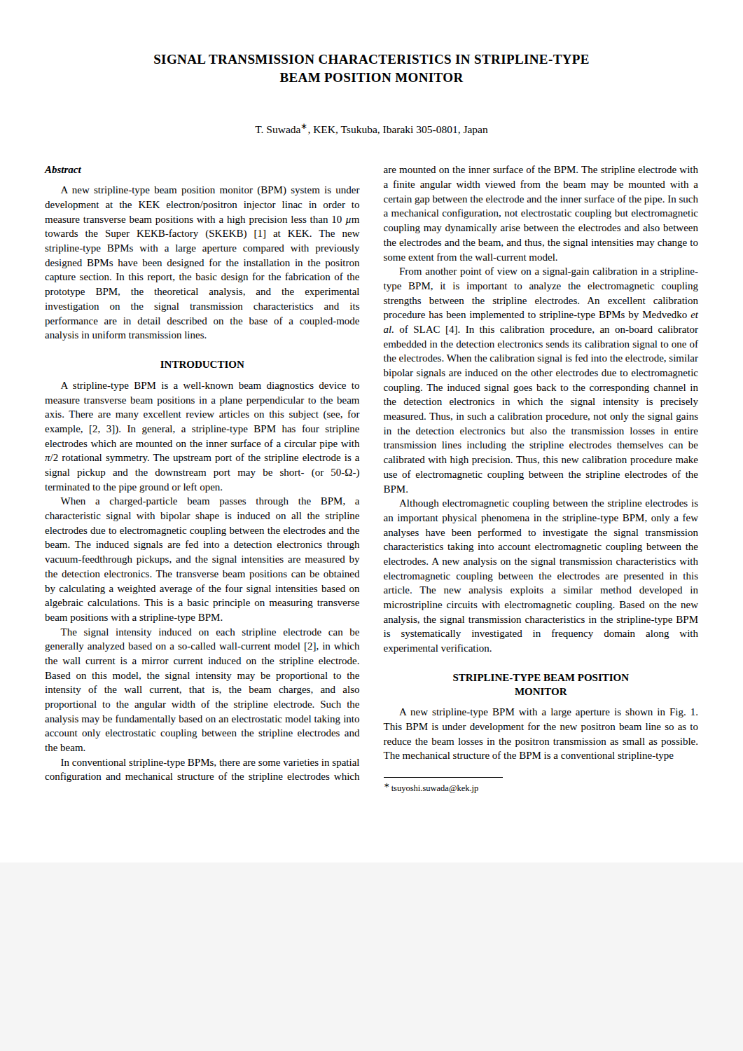Signal Transmission Characteristics in Stripline-Type
Beam Position Monitor
T. Suwada∗, KEK, Tsukuba, Ibaraki 305-0801, Japan
Abstract
A new stripline-type beam position monitor (BPM) system is under development at the KEK electron/positron injector linac in order to measure transverse beam positions with a high precision less than 10 µm towards the Super KEKB-factory (SKEKB) [1] at KEK. The new stripline-type BPMs with a large aperture compared with previously designed BPMs have been designed for the installation in the positron capture section. In this report, the basic design for the fabrication of the prototype BPM, the theoretical analysis, and the experimental investigation on the signal transmission characteristics and its performance are in detail described on the base of a coupled-mode analysis in uniform transmission lines.
Introduction
A stripline-type BPM is a well-known beam diagnostics device to measure transverse beam positions in a plane perpendicular to the beam axis. There are many excellent review articles on this subject (see, for example, [2, 3]). In general, a stripline-type BPM has four stripline electrodes which are mounted on the inner surface of a circular pipe with π/2 rotational symmetry. The upstream port of the stripline electrode is a signal pickup and the downstream port may be short- (or 50-Ω-) terminated to the pipe ground or left open.
When a charged-particle beam passes through the BPM, a characteristic signal with bipolar shape is induced on all the stripline electrodes due to electromagnetic coupling between the electrodes and the beam. The induced signals are fed into a detection electronics through vacuum-feedthrough pickups, and the signal intensities are measured by the detection electronics. The transverse beam positions can be obtained by calculating a weighted average of the four signal intensities based on algebraic calculations. This is a basic principle on measuring transverse beam positions with a stripline-type BPM.
The signal intensity induced on each stripline electrode can be generally analyzed based on a so-called wall-current model [2], in which the wall current is a mirror current induced on the stripline electrode. Based on this model, the signal intensity may be proportional to the intensity of the wall current, that is, the beam charges, and also proportional to the angular width of the stripline electrode. Such the analysis may be fundamentally based on an electrostatic model taking into account only electrostatic coupling between the stripline electrodes and the beam.
In conventional stripline-type BPMs, there are some varieties in spatial configuration and mechanical structure of the stripline electrodes which are mounted on the inner surface of the BPM. The stripline electrode with a finite angular width viewed from the beam may be mounted with a certain gap between the electrode and the inner surface of the pipe. In such a mechanical configuration, not electrostatic coupling but electromagnetic coupling may dynamically arise between the electrodes and also between the electrodes and the beam, and thus, the signal intensities may change to some extent from the wall-current model.
From another point of view on a signal-gain calibration in a stripline-type BPM, it is important to analyze the electromagnetic coupling strengths between the stripline electrodes. An excellent calibration procedure has been implemented to stripline-type BPMs by Medvedko et al. of SLAC [4]. In this calibration procedure, an on-board calibrator embedded in the detection electronics sends its calibration signal to one of the electrodes. When the calibration signal is fed into the electrode, similar bipolar signals are induced on the other electrodes due to electromagnetic coupling. The induced signal goes back to the corresponding channel in the detection electronics in which the signal intensity is precisely measured. Thus, in such a calibration procedure, not only the signal gains in the detection electronics but also the transmission losses in entire transmission lines including the stripline electrodes themselves can be calibrated with high precision. Thus, this new calibration procedure make use of electromagnetic coupling between the stripline electrodes of the BPM.
Although electromagnetic coupling between the stripline electrodes is an important physical phenomena in the stripline-type BPM, only a few analyses have been performed to investigate the signal transmission characteristics taking into account electromagnetic coupling between the electrodes. A new analysis on the signal transmission characteristics with electromagnetic coupling between the electrodes are presented in this article. The new analysis exploits a similar method developed in microstripline circuits with electromagnetic coupling. Based on the new analysis, the signal transmission characteristics in the stripline-type BPM is systematically investigated in frequency domain along with experimental verification.
Stripline-Type Beam Position
Monitor
A new stripline-type BPM with a large aperture is shown in Fig. 1. This BPM is under development for the new positron beam line so as to reduce the beam losses in the positron transmission as small as possible. The mechanical structure of the BPM is a conventional stripline-type
∗ tsuyoshi.suwada@kek.jp